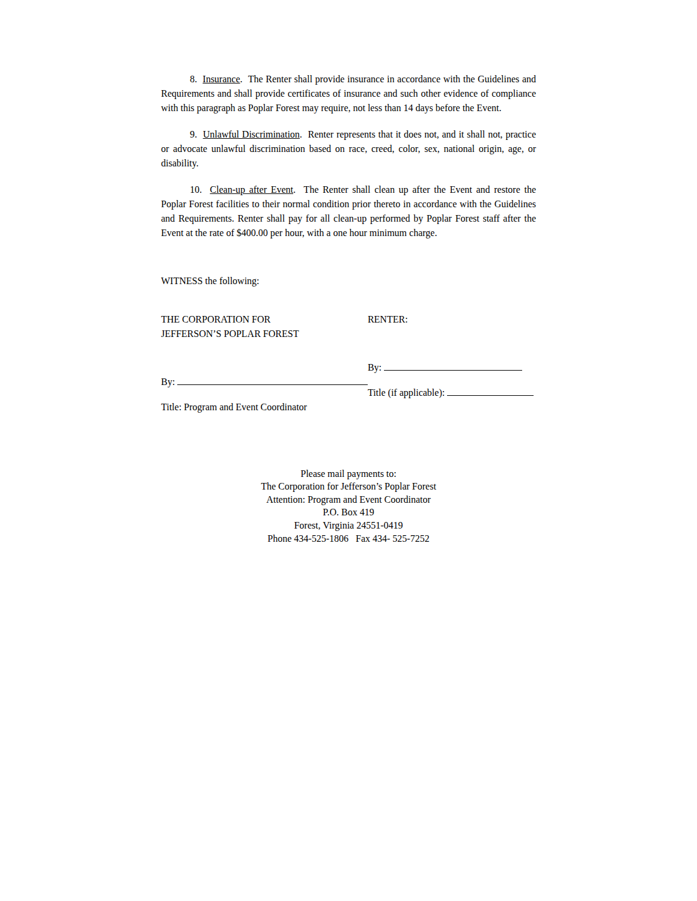8. Insurance. The Renter shall provide insurance in accordance with the Guidelines and Requirements and shall provide certificates of insurance and such other evidence of compliance with this paragraph as Poplar Forest may require, not less than 14 days before the Event.
9. Unlawful Discrimination. Renter represents that it does not, and it shall not, practice or advocate unlawful discrimination based on race, creed, color, sex, national origin, age, or disability.
10. Clean-up after Event. The Renter shall clean up after the Event and restore the Poplar Forest facilities to their normal condition prior thereto in accordance with the Guidelines and Requirements. Renter shall pay for all clean-up performed by Poplar Forest staff after the Event at the rate of $400.00 per hour, with a one hour minimum charge.
WITNESS the following:
| THE CORPORATION FOR JEFFERSON’S POPLAR FOREST By: Title: Program and Event Coordinator | RENTER: By: Title (if applicable): |
Please mail payments to:
The Corporation for Jefferson’s Poplar Forest
Attention: Program and Event Coordinator
P.O. Box 419
Forest, Virginia 24551-0419
Phone 434-525-1806 Fax 434- 525-7252